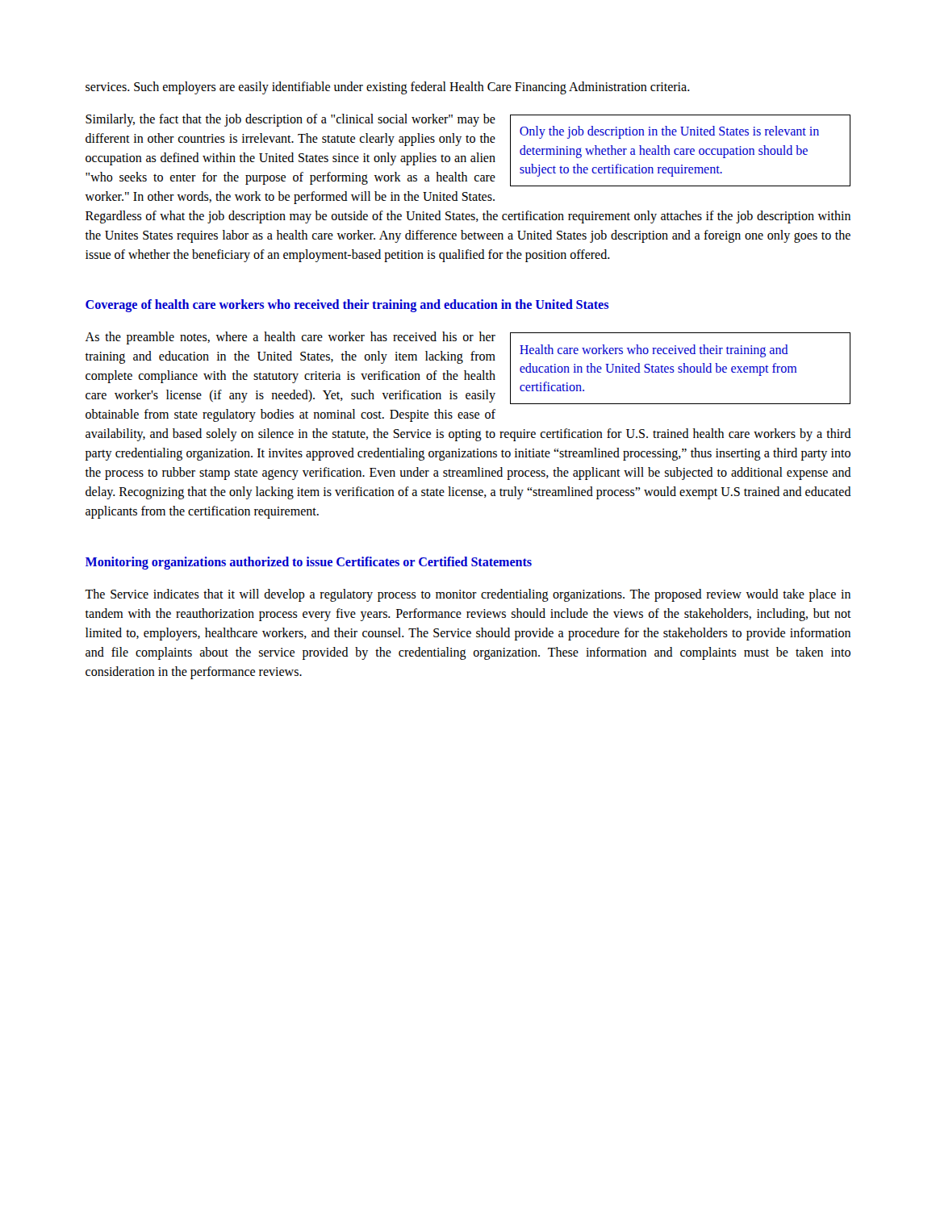services. Such employers are easily identifiable under existing federal Health Care Financing Administration criteria.
Only the job description in the United States is relevant in determining whether a health care occupation should be subject to the certification requirement.
Similarly, the fact that the job description of a "clinical social worker" may be different in other countries is irrelevant. The statute clearly applies only to the occupation as defined within the United States since it only applies to an alien "who seeks to enter for the purpose of performing work as a health care worker." In other words, the work to be performed will be in the United States. Regardless of what the job description may be outside of the United States, the certification requirement only attaches if the job description within the Unites States requires labor as a health care worker. Any difference between a United States job description and a foreign one only goes to the issue of whether the beneficiary of an employment-based petition is qualified for the position offered.
Coverage of health care workers who received their training and education in the United States
Health care workers who received their training and education in the United States should be exempt from certification.
As the preamble notes, where a health care worker has received his or her training and education in the United States, the only item lacking from complete compliance with the statutory criteria is verification of the health care worker's license (if any is needed). Yet, such verification is easily obtainable from state regulatory bodies at nominal cost. Despite this ease of availability, and based solely on silence in the statute, the Service is opting to require certification for U.S. trained health care workers by a third party credentialing organization. It invites approved credentialing organizations to initiate “streamlined processing,” thus inserting a third party into the process to rubber stamp state agency verification. Even under a streamlined process, the applicant will be subjected to additional expense and delay. Recognizing that the only lacking item is verification of a state license, a truly “streamlined process” would exempt U.S trained and educated applicants from the certification requirement.
Monitoring organizations authorized to issue Certificates or Certified Statements
The Service indicates that it will develop a regulatory process to monitor credentialing organizations. The proposed review would take place in tandem with the reauthorization process every five years. Performance reviews should include the views of the stakeholders, including, but not limited to, employers, healthcare workers, and their counsel. The Service should provide a procedure for the stakeholders to provide information and file complaints about the service provided by the credentialing organization. These information and complaints must be taken into consideration in the performance reviews.